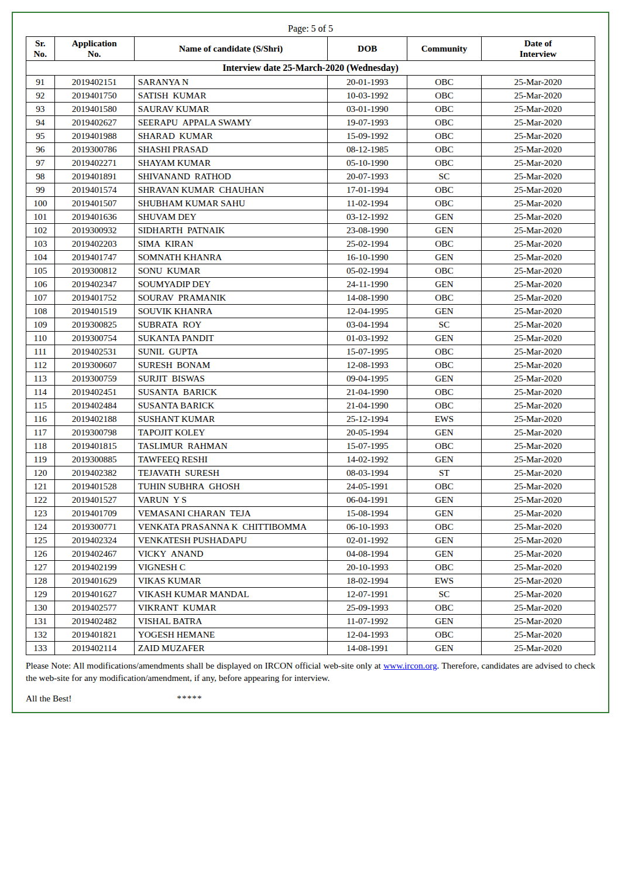Page: 5 of 5
| Sr. No. | Application No. | Name of candidate (S/Shri) | DOB | Community | Date of Interview |
| --- | --- | --- | --- | --- | --- |
| Interview date 25-March-2020 (Wednesday) |
| 91 | 2019402151 | SARANYA N | 20-01-1993 | OBC | 25-Mar-2020 |
| 92 | 2019401750 | SATISH KUMAR | 10-03-1992 | OBC | 25-Mar-2020 |
| 93 | 2019401580 | SAURAV KUMAR | 03-01-1990 | OBC | 25-Mar-2020 |
| 94 | 2019402627 | SEERAPU APPALA SWAMY | 19-07-1993 | OBC | 25-Mar-2020 |
| 95 | 2019401988 | SHARAD KUMAR | 15-09-1992 | OBC | 25-Mar-2020 |
| 96 | 2019300786 | SHASHI PRASAD | 08-12-1985 | OBC | 25-Mar-2020 |
| 97 | 2019402271 | SHAYAM KUMAR | 05-10-1990 | OBC | 25-Mar-2020 |
| 98 | 2019401891 | SHIVANAND RATHOD | 20-07-1993 | SC | 25-Mar-2020 |
| 99 | 2019401574 | SHRAVAN KUMAR CHAUHAN | 17-01-1994 | OBC | 25-Mar-2020 |
| 100 | 2019401507 | SHUBHAM KUMAR SAHU | 11-02-1994 | OBC | 25-Mar-2020 |
| 101 | 2019401636 | SHUVAM DEY | 03-12-1992 | GEN | 25-Mar-2020 |
| 102 | 2019300932 | SIDHARTH PATNAIK | 23-08-1990 | GEN | 25-Mar-2020 |
| 103 | 2019402203 | SIMA KIRAN | 25-02-1994 | OBC | 25-Mar-2020 |
| 104 | 2019401747 | SOMNATH KHANRA | 16-10-1990 | GEN | 25-Mar-2020 |
| 105 | 2019300812 | SONU KUMAR | 05-02-1994 | OBC | 25-Mar-2020 |
| 106 | 2019402347 | SOUMYADIP DEY | 24-11-1990 | GEN | 25-Mar-2020 |
| 107 | 2019401752 | SOURAV PRAMANIK | 14-08-1990 | OBC | 25-Mar-2020 |
| 108 | 2019401519 | SOUVIK KHANRA | 12-04-1995 | GEN | 25-Mar-2020 |
| 109 | 2019300825 | SUBRATA ROY | 03-04-1994 | SC | 25-Mar-2020 |
| 110 | 2019300754 | SUKANTA PANDIT | 01-03-1992 | GEN | 25-Mar-2020 |
| 111 | 2019402531 | SUNIL GUPTA | 15-07-1995 | OBC | 25-Mar-2020 |
| 112 | 2019300607 | SURESH BONAM | 12-08-1993 | OBC | 25-Mar-2020 |
| 113 | 2019300759 | SURJIT BISWAS | 09-04-1995 | GEN | 25-Mar-2020 |
| 114 | 2019402451 | SUSANTA BARICK | 21-04-1990 | OBC | 25-Mar-2020 |
| 115 | 2019402484 | SUSANTA BARICK | 21-04-1990 | OBC | 25-Mar-2020 |
| 116 | 2019402188 | SUSHANT KUMAR | 25-12-1994 | EWS | 25-Mar-2020 |
| 117 | 2019300798 | TAPOJIT KOLEY | 20-05-1994 | GEN | 25-Mar-2020 |
| 118 | 2019401815 | TASLIMUR RAHMAN | 15-07-1995 | OBC | 25-Mar-2020 |
| 119 | 2019300885 | TAWFEEQ RESHI | 14-02-1992 | GEN | 25-Mar-2020 |
| 120 | 2019402382 | TEJAVATH SURESH | 08-03-1994 | ST | 25-Mar-2020 |
| 121 | 2019401528 | TUHIN SUBHRA GHOSH | 24-05-1991 | OBC | 25-Mar-2020 |
| 122 | 2019401527 | VARUN Y S | 06-04-1991 | GEN | 25-Mar-2020 |
| 123 | 2019401709 | VEMASANI CHARAN TEJA | 15-08-1994 | GEN | 25-Mar-2020 |
| 124 | 2019300771 | VENKATA PRASANNA K CHITTIBOMMA | 06-10-1993 | OBC | 25-Mar-2020 |
| 125 | 2019402324 | VENKATESH PUSHADAPU | 02-01-1992 | GEN | 25-Mar-2020 |
| 126 | 2019402467 | VICKY ANAND | 04-08-1994 | GEN | 25-Mar-2020 |
| 127 | 2019402199 | VIGNESH C | 20-10-1993 | OBC | 25-Mar-2020 |
| 128 | 2019401629 | VIKAS KUMAR | 18-02-1994 | EWS | 25-Mar-2020 |
| 129 | 2019401627 | VIKASH KUMAR MANDAL | 12-07-1991 | SC | 25-Mar-2020 |
| 130 | 2019402577 | VIKRANT KUMAR | 25-09-1993 | OBC | 25-Mar-2020 |
| 131 | 2019402482 | VISHAL BATRA | 11-07-1992 | GEN | 25-Mar-2020 |
| 132 | 2019401821 | YOGESH HEMANE | 12-04-1993 | OBC | 25-Mar-2020 |
| 133 | 2019402114 | ZAID MUZAFER | 14-08-1991 | GEN | 25-Mar-2020 |
Please Note: All modifications/amendments shall be displayed on IRCON official web-site only at www.ircon.org. Therefore, candidates are advised to check the web-site for any modification/amendment, if any, before appearing for interview.
All the Best! *****